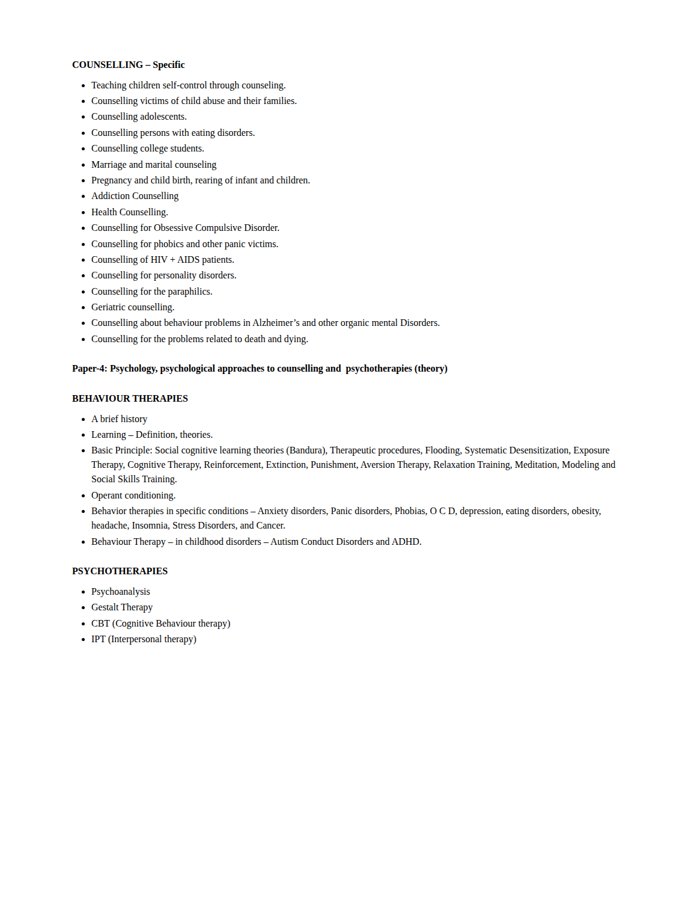COUNSELLING – Specific
Teaching children self-control through counseling.
Counselling victims of child abuse and their families.
Counselling adolescents.
Counselling persons with eating disorders.
Counselling college students.
Marriage and marital counseling
Pregnancy and child birth, rearing of infant and children.
Addiction Counselling
Health Counselling.
Counselling for Obsessive Compulsive Disorder.
Counselling for phobics and other panic victims.
Counselling of HIV + AIDS patients.
Counselling for personality disorders.
Counselling for the paraphilics.
Geriatric counselling.
Counselling about behaviour problems in Alzheimer’s and other organic mental Disorders.
Counselling for the problems related to death and dying.
Paper-4: Psychology, psychological approaches to counselling and psychotherapies (theory)
BEHAVIOUR THERAPIES
A brief history
Learning – Definition, theories.
Basic Principle: Social cognitive learning theories (Bandura), Therapeutic procedures, Flooding, Systematic Desensitization, Exposure Therapy, Cognitive Therapy, Reinforcement, Extinction, Punishment, Aversion Therapy, Relaxation Training, Meditation, Modeling and Social Skills Training.
Operant conditioning.
Behavior therapies in specific conditions – Anxiety disorders, Panic disorders, Phobias, O C D, depression, eating disorders, obesity, headache, Insomnia, Stress Disorders, and Cancer.
Behaviour Therapy – in childhood disorders – Autism Conduct Disorders and ADHD.
PSYCHOTHERAPIES
Psychoanalysis
Gestalt Therapy
CBT (Cognitive Behaviour therapy)
IPT (Interpersonal therapy)